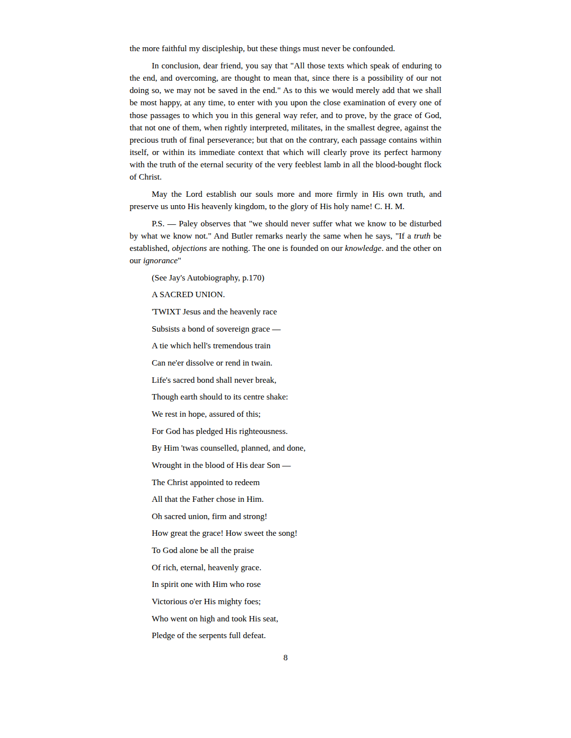the more faithful my discipleship, but these things must never be confounded.
In conclusion, dear friend, you say that "All those texts which speak of enduring to the end, and overcoming, are thought to mean that, since there is a possibility of our not doing so, we may not be saved in the end." As to this we would merely add that we shall be most happy, at any time, to enter with you upon the close examination of every one of those passages to which you in this general way refer, and to prove, by the grace of God, that not one of them, when rightly interpreted, militates, in the smallest degree, against the precious truth of final perseverance; but that on the contrary, each passage contains within itself, or within its immediate context that which will clearly prove its perfect harmony with the truth of the eternal security of the very feeblest lamb in all the blood-bought flock of Christ.
May the Lord establish our souls more and more firmly in His own truth, and preserve us unto His heavenly kingdom, to the glory of His holy name! C. H. M.
P.S. — Paley observes that "we should never suffer what we know to be disturbed by what we know not." And Butler remarks nearly the same when he says, "If a truth be established, objections are nothing. The one is founded on our knowledge. and the other on our ignorance"
(See Jay's Autobiography, p.170)
A SACRED UNION.
'TWIXT Jesus and the heavenly race
Subsists a bond of sovereign grace —
A tie which hell's tremendous train
Can ne'er dissolve or rend in twain.
Life's sacred bond shall never break,
Though earth should to its centre shake:
We rest in hope, assured of this;
For God has pledged His righteousness.
By Him 'twas counselled, planned, and done,
Wrought in the blood of His dear Son —
The Christ appointed to redeem
All that the Father chose in Him.
Oh sacred union, firm and strong!
How great the grace! How sweet the song!
To God alone be all the praise
Of rich, eternal, heavenly grace.
In spirit one with Him who rose
Victorious o'er His mighty foes;
Who went on high and took His seat,
Pledge of the serpents full defeat.
8